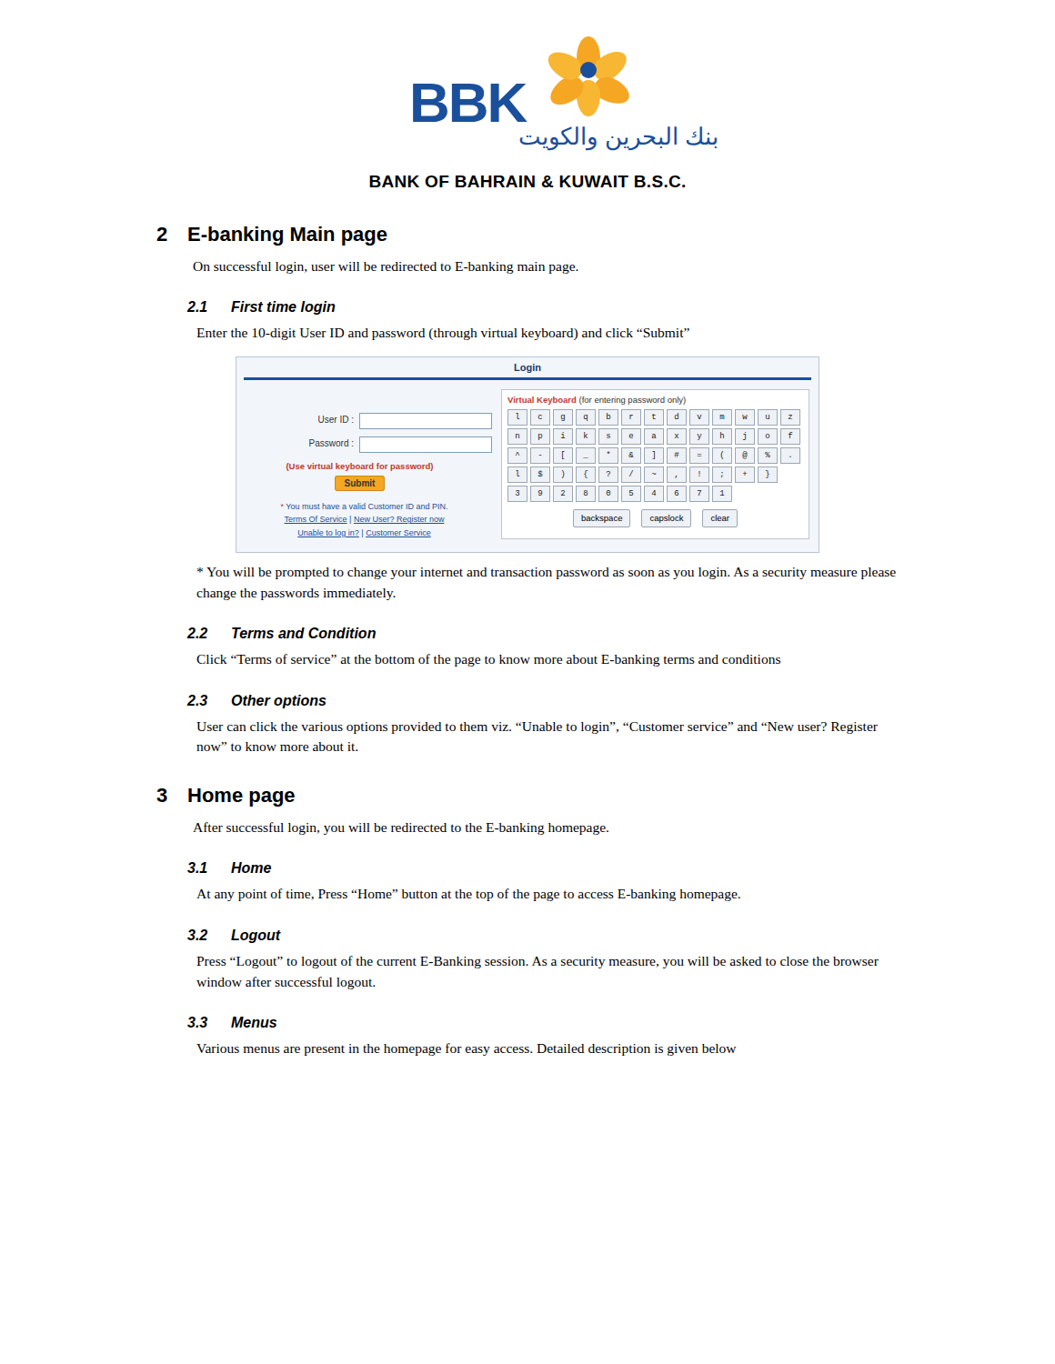BBK
بنك البحرين والكويت
BANK OF BAHRAIN & KUWAIT B.S.C.
2 E-banking Main page
On successful login, user will be redirected to E-banking main page.
2.1 First time login
Enter the 10-digit User ID and password (through virtual keyboard) and click “Submit”
Login
User ID :
Password :
(Use virtual keyboard for password)
Submit
* You must have a valid Customer ID and PIN.
Terms Of Service | New User? Register now
Unable to log in? | Customer Service
Virtual Keyboard (for entering password only)
l
c
g
q
b
r
t
d
v
m
w
u
z
n
p
i
k
s
e
a
x
y
h
j
o
f
^
-
[
_
*
&
]
#
=
(
@
%
.
l
$
)
{
?
/
~
,
!
;
+
}
3
9
2
8
0
5
4
6
7
1
backspace capslock clear
* You will be prompted to change your internet and transaction password as soon as you login. As a security measure please change the passwords immediately.
2.2 Terms and Condition
Click “Terms of service” at the bottom of the page to know more about E-banking terms and conditions
2.3 Other options
User can click the various options provided to them viz. “Unable to login”, “Customer service” and “New user? Register now” to know more about it.
3 Home page
After successful login, you will be redirected to the E-banking homepage.
3.1 Home
At any point of time, Press “Home” button at the top of the page to access E-banking homepage.
3.2 Logout
Press “Logout” to logout of the current E-Banking session. As a security measure, you will be asked to close the browser window after successful logout.
3.3 Menus
Various menus are present in the homepage for easy access. Detailed description is given below